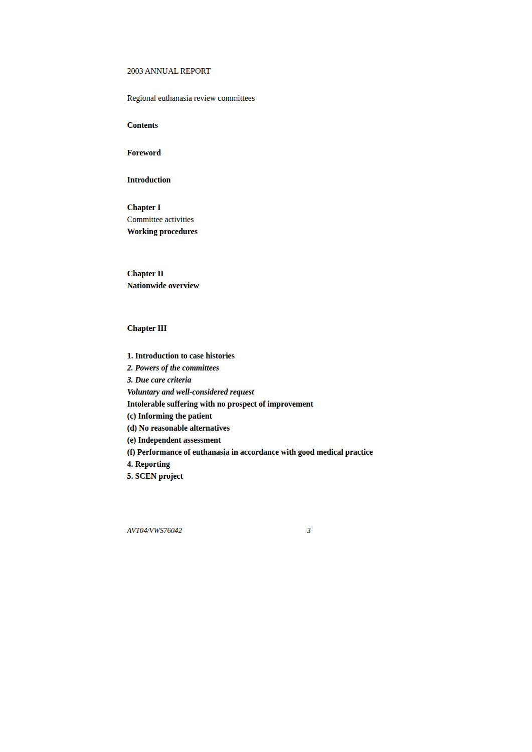2003 ANNUAL REPORT
Regional euthanasia review committees
Contents
Foreword
Introduction
Chapter I
Committee activities
Working procedures
Chapter II
Nationwide overview
Chapter III
1. Introduction to case histories
2. Powers of the committees
3. Due care criteria
Voluntary and well-considered request
Intolerable suffering with no prospect of improvement
(c) Informing the patient
(d) No reasonable alternatives
(e) Independent assessment
(f) Performance of euthanasia in accordance with good medical practice
4. Reporting
5. SCEN project
AVT04/VWS760423